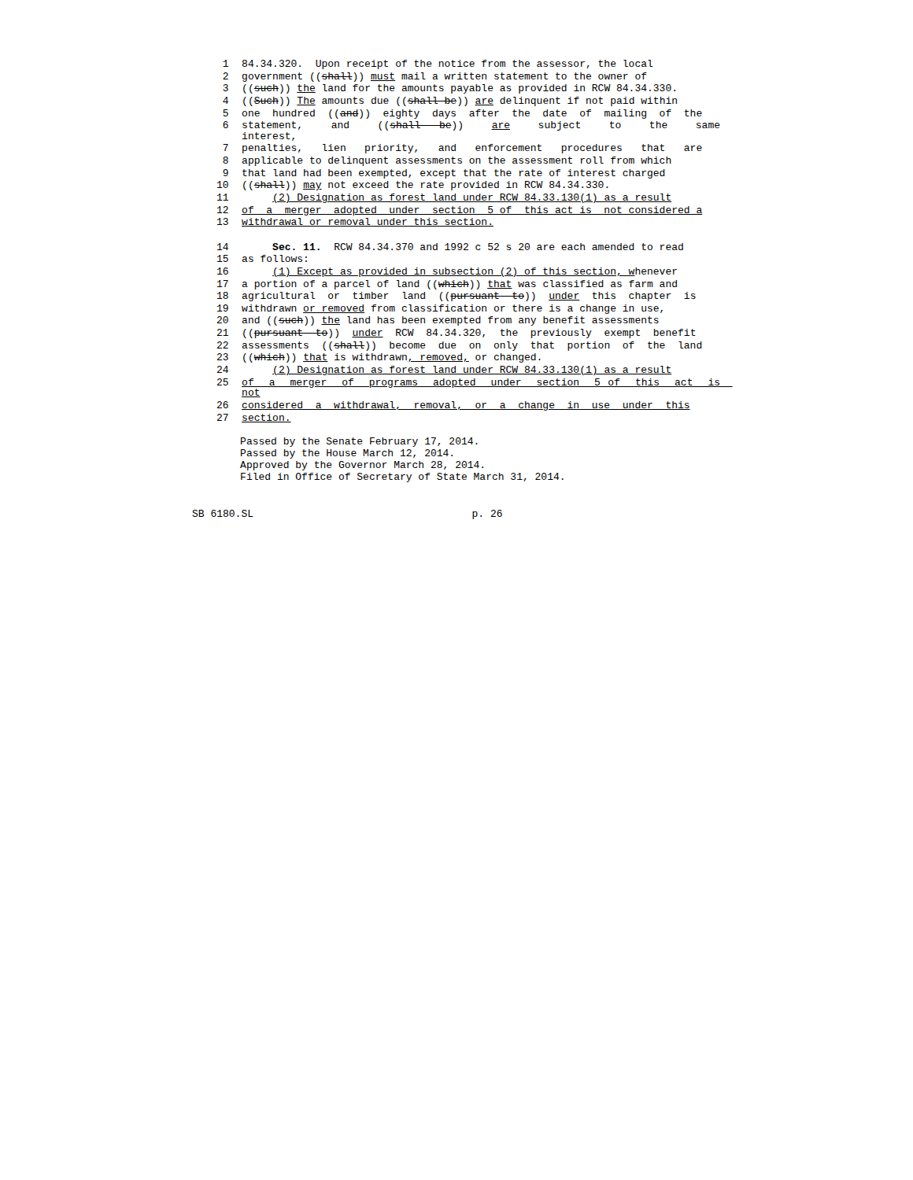| 1 | 84.34.320. Upon receipt of the notice from the assessor, the local |
| 2 | government (( shall )) must mail a written statement to the owner of |
| 3 | (( such )) the land for the amounts payable as provided in RCW 84.34.330. |
| 4 | (( Such )) The amounts due (( shall be )) are delinquent if not paid within |
| 5 | one hundred (( and )) eighty days after the date of mailing of the |
| 6 | statement, and (( shall be )) are subject to the same interest, |
| 7 | penalties, lien priority, and enforcement procedures that are |
| 8 | applicable to delinquent assessments on the assessment roll from which |
| 9 | that land had been exempted, except that the rate of interest charged |
| 10 | (( shall )) may not exceed the rate provided in RCW 84.34.330. |
| 11 | (2) Designation as forest land under RCW 84.33.130(1) as a result |
| 12 | of a merger adopted under section 5 of this act is not considered a |
| 13 | withdrawal or removal under this section. |
| 14 | Sec. 11. RCW 84.34.370 and 1992 c 52 s 20 are each amended to read |
| 15 | as follows: |
| 16 | (1) Except as provided in subsection (2) of this section, w henever |
| 17 | a portion of a parcel of land (( which )) that was classified as farm and |
| 18 | agricultural or timber land (( pursuant to )) under this chapter is |
| 19 | withdrawn or removed from classification or there is a change in use, |
| 20 | and (( such )) the land has been exempted from any benefit assessments |
| 21 | (( pursuant to )) under RCW 84.34.320, the previously exempt benefit |
| 22 | assessments (( shall )) become due on only that portion of the land |
| 23 | (( which )) that is withdrawn , removed, or changed. |
| 24 | (2) Designation as forest land under RCW 84.33.130(1) as a result |
| 25 | of a merger of programs adopted under section 5 of this act is not |
| 26 | considered a withdrawal, removal, or a change in use under this |
| 27 | section. |
Passed by the Senate February 17, 2014. Passed by the House March 12, 2014. Approved by the Governor March 28, 2014. Filed in Office of Secretary of State March 31, 2014.
SB 6180.SL
p. 26